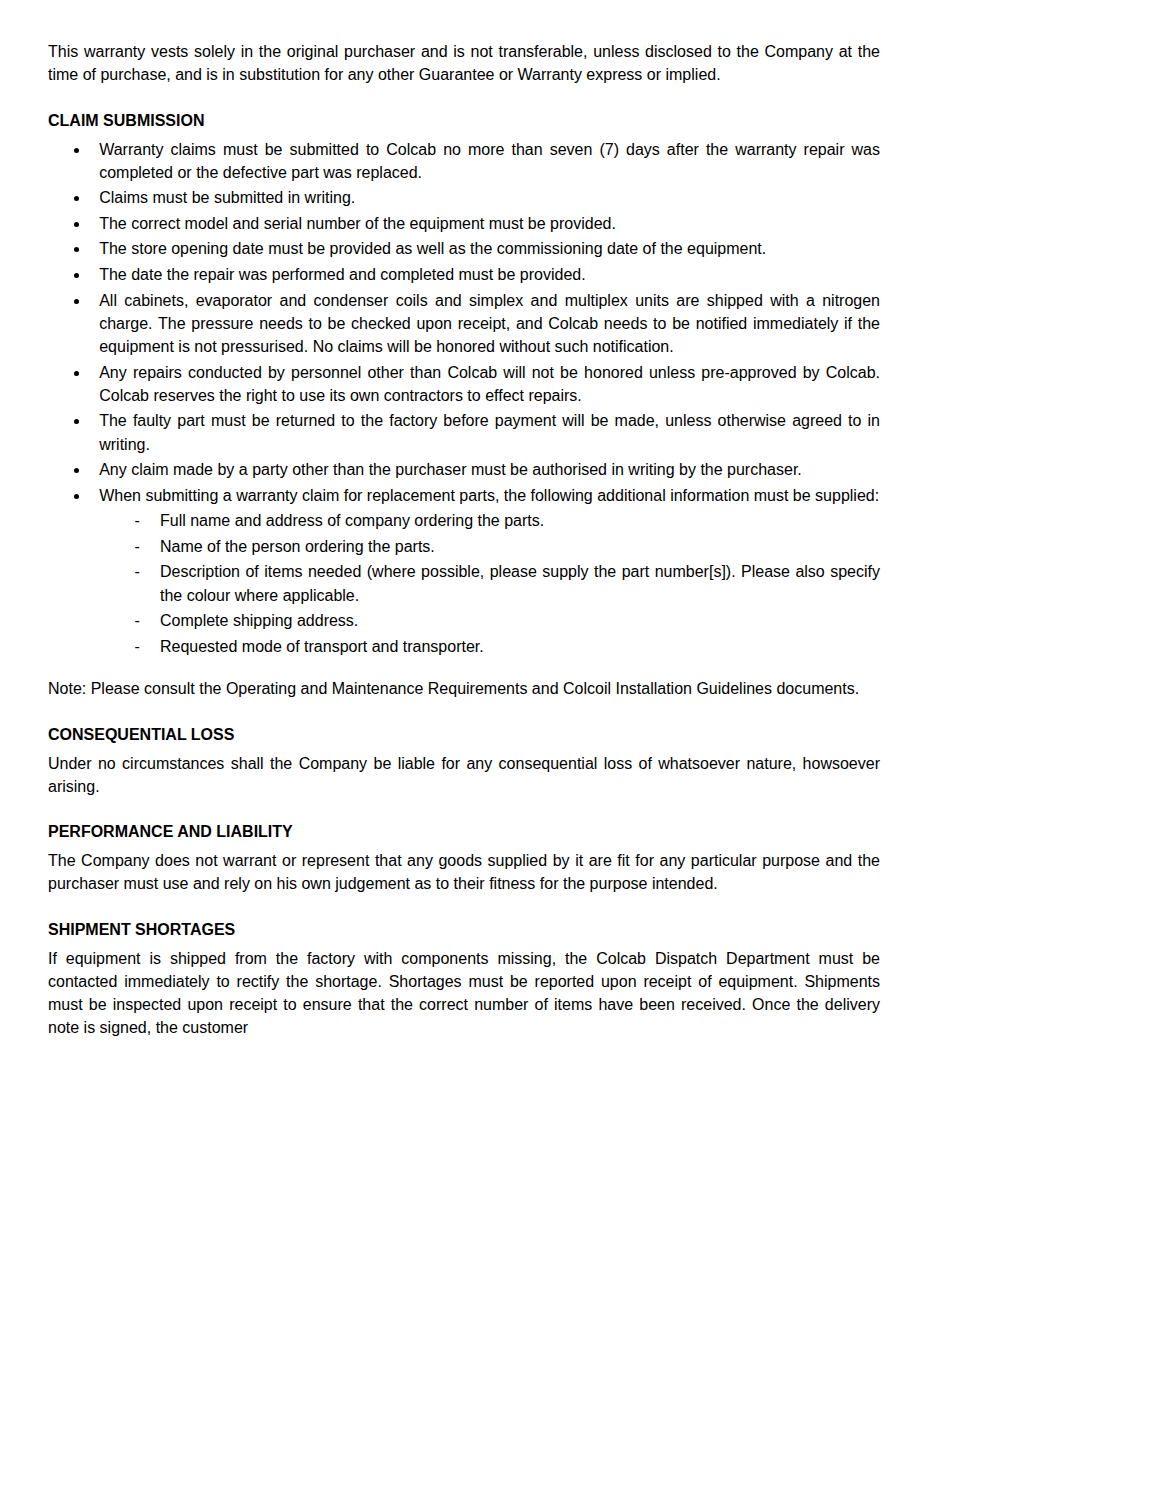This warranty vests solely in the original purchaser and is not transferable, unless disclosed to the Company at the time of purchase, and is in substitution for any other Guarantee or Warranty express or implied.
Claim Submission
Warranty claims must be submitted to Colcab no more than seven (7) days after the warranty repair was completed or the defective part was replaced.
Claims must be submitted in writing.
The correct model and serial number of the equipment must be provided.
The store opening date must be provided as well as the commissioning date of the equipment.
The date the repair was performed and completed must be provided.
All cabinets, evaporator and condenser coils and simplex and multiplex units are shipped with a nitrogen charge. The pressure needs to be checked upon receipt, and Colcab needs to be notified immediately if the equipment is not pressurised. No claims will be honored without such notification.
Any repairs conducted by personnel other than Colcab will not be honored unless pre-approved by Colcab. Colcab reserves the right to use its own contractors to effect repairs.
The faulty part must be returned to the factory before payment will be made, unless otherwise agreed to in writing.
Any claim made by a party other than the purchaser must be authorised in writing by the purchaser.
When submitting a warranty claim for replacement parts, the following additional information must be supplied:
Full name and address of company ordering the parts.
Name of the person ordering the parts.
Description of items needed (where possible, please supply the part number[s]). Please also specify the colour where applicable.
Complete shipping address.
Requested mode of transport and transporter.
Note: Please consult the Operating and Maintenance Requirements and Colcoil Installation Guidelines documents.
Consequential Loss
Under no circumstances shall the Company be liable for any consequential loss of whatsoever nature, howsoever arising.
Performance and Liability
The Company does not warrant or represent that any goods supplied by it are fit for any particular purpose and the purchaser must use and rely on his own judgement as to their fitness for the purpose intended.
Shipment Shortages
If equipment is shipped from the factory with components missing, the Colcab Dispatch Department must be contacted immediately to rectify the shortage. Shortages must be reported upon receipt of equipment. Shipments must be inspected upon receipt to ensure that the correct number of items have been received. Once the delivery note is signed, the customer